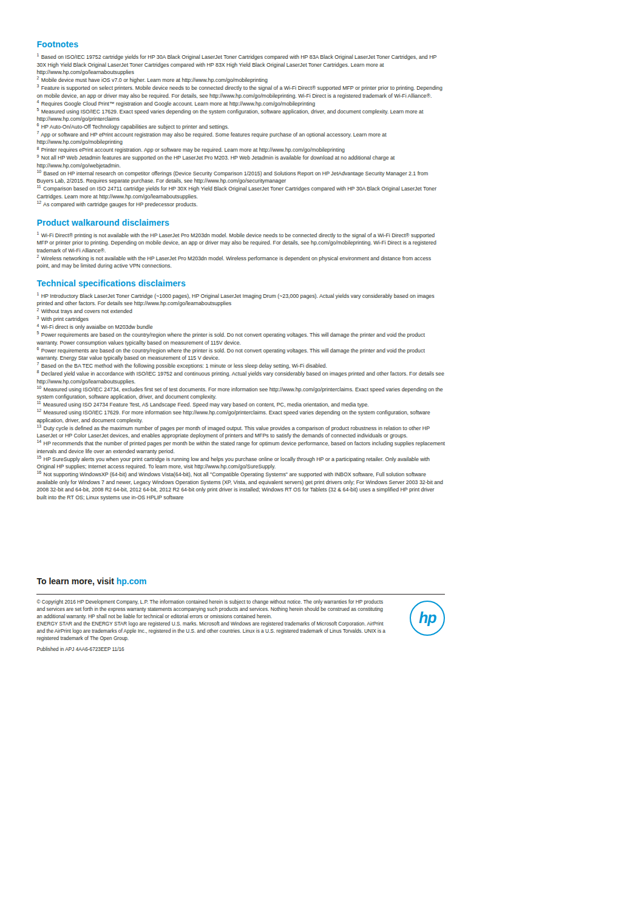Footnotes
1 Based on ISO/IEC 19752 cartridge yields for HP 30A Black Original LaserJet Toner Cartridges compared with HP 83A Black Original LaserJet Toner Cartridges, and HP 30X High Yield Black Original LaserJet Toner Cartridges compared with HP 83X High Yield Black Original LaserJet Toner Cartridges. Learn more at http://www.hp.com/go/learnaboutsupplies
2 Mobile device must have iOS v7.0 or higher. Learn more at http://www.hp.com/go/mobileprinting
3 Feature is supported on select printers. Mobile device needs to be connected directly to the signal of a Wi-Fi Direct® supported MFP or printer prior to printing. Depending on mobile device, an app or driver may also be required. For details, see http://www.hp.com/go/mobileprinting. Wi-Fi Direct is a registered trademark of Wi-Fi Alliance®.
4 Requires Google Cloud Print™ registration and Google account. Learn more at http://www.hp.com/go/mobileprinting
5 Measured using ISO/IEC 17629. Exact speed varies depending on the system configuration, software application, driver, and document complexity. Learn more at http://www.hp.com/go/printerclaims
6 HP Auto-On/Auto-Off Technology capabilities are subject to printer and settings.
7 App or software and HP ePrint account registration may also be required. Some features require purchase of an optional accessory. Learn more at http://www.hp.com/go/mobileprinting
8 Printer requires ePrint account registration. App or software may be required. Learn more at http://www.hp.com/go/mobileprinting
9 Not all HP Web Jetadmin features are supported on the HP LaserJet Pro M203. HP Web Jetadmin is available for download at no additional charge at http://www.hp.com/go/webjetadmin.
10 Based on HP internal research on competitor offerings (Device Security Comparison 1/2015) and Solutions Report on HP JetAdvantage Security Manager 2.1 from Buyers Lab, 2/2015. Requires separate purchase. For details, see http://www.hp.com/go/securitymanager
11 Comparison based on ISO 24711 cartridge yields for HP 30X High Yield Black Original LaserJet Toner Cartridges compared with HP 30A Black Original LaserJet Toner Cartridges. Learn more at http://www.hp.com/go/learnaboutsupplies.
12 As compared with cartridge gauges for HP predecessor products.
Product walkaround disclaimers
1 Wi-Fi Direct® printing is not available with the HP LaserJet Pro M203dn model. Mobile device needs to be connected directly to the signal of a Wi-Fi Direct® supported MFP or printer prior to printing. Depending on mobile device, an app or driver may also be required. For details, see hp.com/go/mobileprinting. Wi-Fi Direct is a registered trademark of Wi-Fi Alliance®.
2 Wireless networking is not available with the HP LaserJet Pro M203dn model. Wireless performance is dependent on physical environment and distance from access point, and may be limited during active VPN connections.
Technical specifications disclaimers
1 HP Introductory Black LaserJet Toner Cartridge (~1000 pages), HP Original LaserJet Imaging Drum (~23,000 pages). Actual yields vary considerably based on images printed and other factors. For details see http://www.hp.com/go/learnaboutsupplies
2 Without trays and covers not extended
3 With print cartridges
4 Wi-Fi direct is only avaialbe on M203dw bundle
5 Power requirements are based on the country/region where the printer is sold. Do not convert operating voltages. This will damage the printer and void the product warranty. Power consumption values typicallty based on measurement of 115V device.
6 Power requirements are based on the country/region where the printer is sold. Do not convert operating voltages. This will damage the printer and void the product warranty. Energy Star value typically based on measurement of 115 V device.
7 Based on the BA TEC method with the following possible exceptions: 1 minute or less sleep delay setting, Wi-Fi disabled.
8 Declared yield value in accordance with ISO/IEC 19752 and continuous printing. Actual yields vary considerably based on images printed and other factors. For details see http://www.hp.com/go/learnaboutsupplies.
10 Measured using ISO/IEC 24734, excludes first set of test documents. For more information see http://www.hp.com/go/printerclaims. Exact speed varies depending on the system configuration, software application, driver, and document complexity.
11 Measured using ISO 24734 Feature Test, A5 Landscape Feed. Speed may vary based on content, PC, media orientation, and media type.
12 Measured using ISO/IEC 17629. For more information see http://www.hp.com/go/printerclaims. Exact speed varies depending on the system configuration, software application, driver, and document complexity.
13 Duty cycle is defined as the maximum number of pages per month of imaged output. This value provides a comparison of product robustness in relation to other HP LaserJet or HP Color LaserJet devices, and enables appropriate deployment of printers and MFPs to satisfy the demands of connected individuals or groups.
14 HP recommends that the number of printed pages per month be within the stated range for optimum device performance, based on factors including supplies replacement intervals and device life over an extended warranty period.
15 HP SureSupply alerts you when your print cartridge is running low and helps you purchase online or locally through HP or a participating retailer. Only available with Original HP supplies; Internet access required. To learn more, visit http://www.hp.com/go/SureSupply.
16 Not supporting WindowsXP (64-bit) and Windows Vista(64-bit), Not all "Compatible Operating Systems" are supported with INBOX software, Full solution software available only for Windows 7 and newer, Legacy Windows Operation Systems (XP, Vista, and equivalent servers) get print drivers only; For Windows Server 2003 32-bit and 2008 32-bit and 64-bit, 2008 R2 64-bit, 2012 64-bit, 2012 R2 64-bit only print driver is installed; Windows RT OS for Tablets (32 & 64-bit) uses a simplified HP print driver built into the RT OS; Linux systems use in-OS HPLIP software
To learn more, visit hp.com
hp
© Copyright 2016 HP Development Company, L.P. The information contained herein is subject to change without notice. The only warranties for HP products and services are set forth in the express warranty statements accompanying such products and services. Nothing herein should be construed as constituting an additional warranty. HP shall not be liable for technical or editorial errors or omissions contained herein.
ENERGY STAR and the ENERGY STAR logo are registered U.S. marks. Microsoft and Windows are registered trademarks of Microsoft Corporation. AirPrint and the AirPrint logo are trademarks of Apple Inc., registered in the U.S. and other countries. Linux is a U.S. registered trademark of Linus Torvalds. UNIX is a registered trademark of The Open Group.
Published in APJ 4AA6-6723EEP 11/16